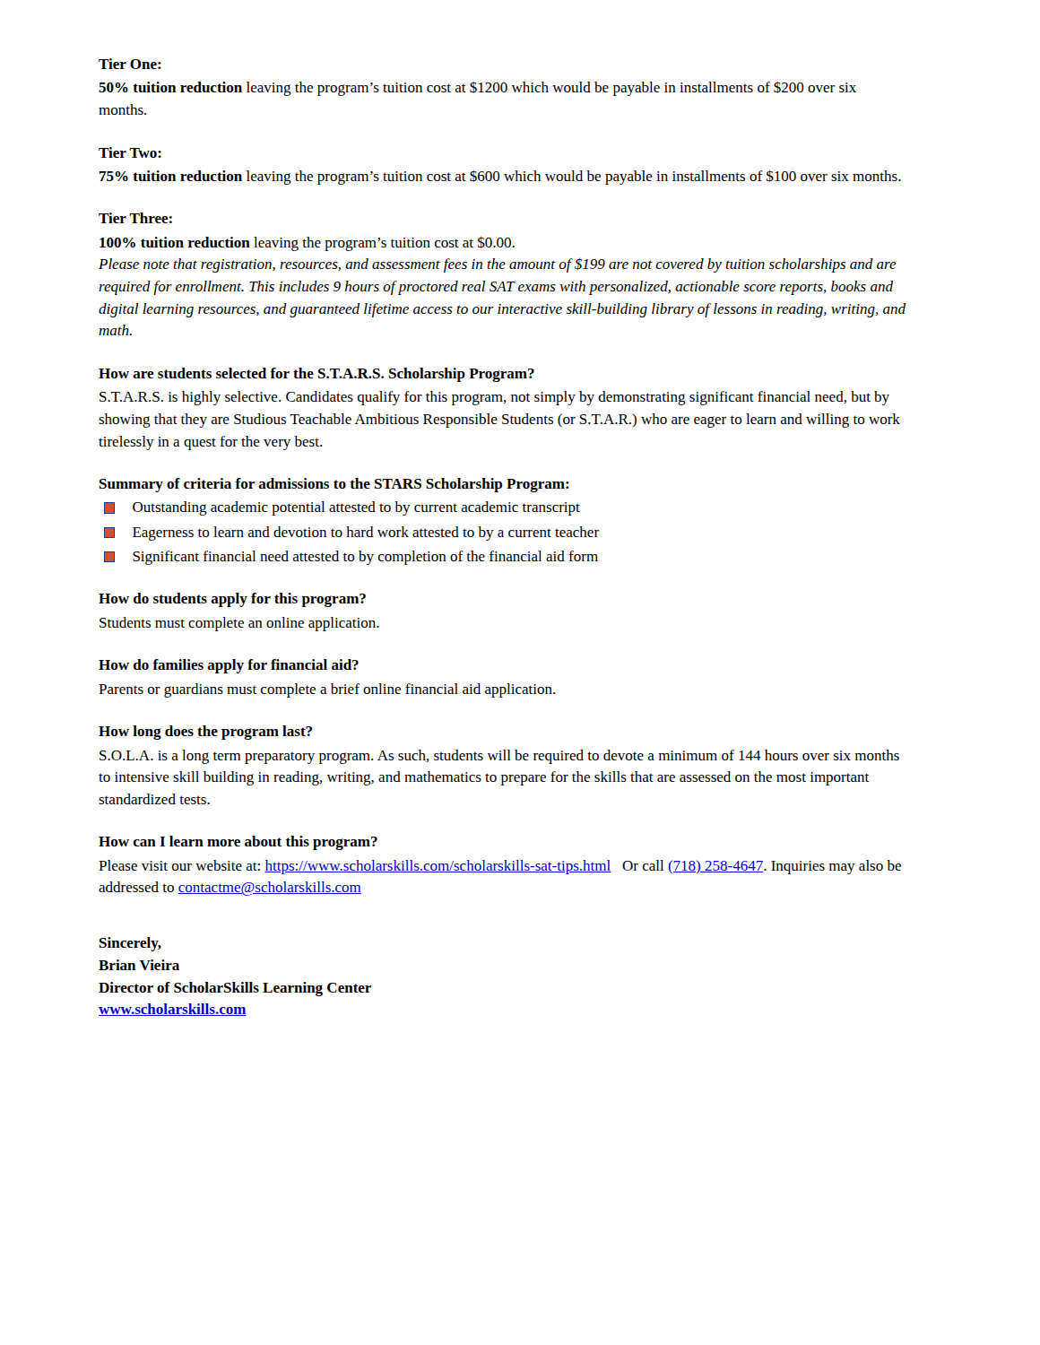Tier One:
50% tuition reduction leaving the program’s tuition cost at $1200 which would be payable in installments of $200 over six months.
Tier Two:
75% tuition reduction leaving the program’s tuition cost at $600 which would be payable in installments of $100 over six months.
Tier Three:
100% tuition reduction leaving the program’s tuition cost at $0.00.
Please note that registration, resources, and assessment fees in the amount of $199 are not covered by tuition scholarships and are required for enrollment. This includes 9 hours of proctored real SAT exams with personalized, actionable score reports, books and digital learning resources, and guaranteed lifetime access to our interactive skill-building library of lessons in reading, writing, and math.
How are students selected for the S.T.A.R.S. Scholarship Program?
S.T.A.R.S. is highly selective. Candidates qualify for this program, not simply by demonstrating significant financial need, but by showing that they are Studious Teachable Ambitious Responsible Students (or S.T.A.R.) who are eager to learn and willing to work tirelessly in a quest for the very best.
Summary of criteria for admissions to the STARS Scholarship Program:
Outstanding academic potential attested to by current academic transcript
Eagerness to learn and devotion to hard work attested to by a current teacher
Significant financial need attested to by completion of the financial aid form
How do students apply for this program?
Students must complete an online application.
How do families apply for financial aid?
Parents or guardians must complete a brief online financial aid application.
How long does the program last?
S.O.L.A. is a long term preparatory program. As such, students will be required to devote a minimum of 144 hours over six months to intensive skill building in reading, writing, and mathematics to prepare for the skills that are assessed on the most important standardized tests.
How can I learn more about this program?
Please visit our website at: https://www.scholarskills.com/scholarskills-sat-tips.html Or call (718) 258-4647. Inquiries may also be addressed to contactme@scholarskills.com
Sincerely,
Brian Vieira
Director of ScholarSkills Learning Center
www.scholarskills.com